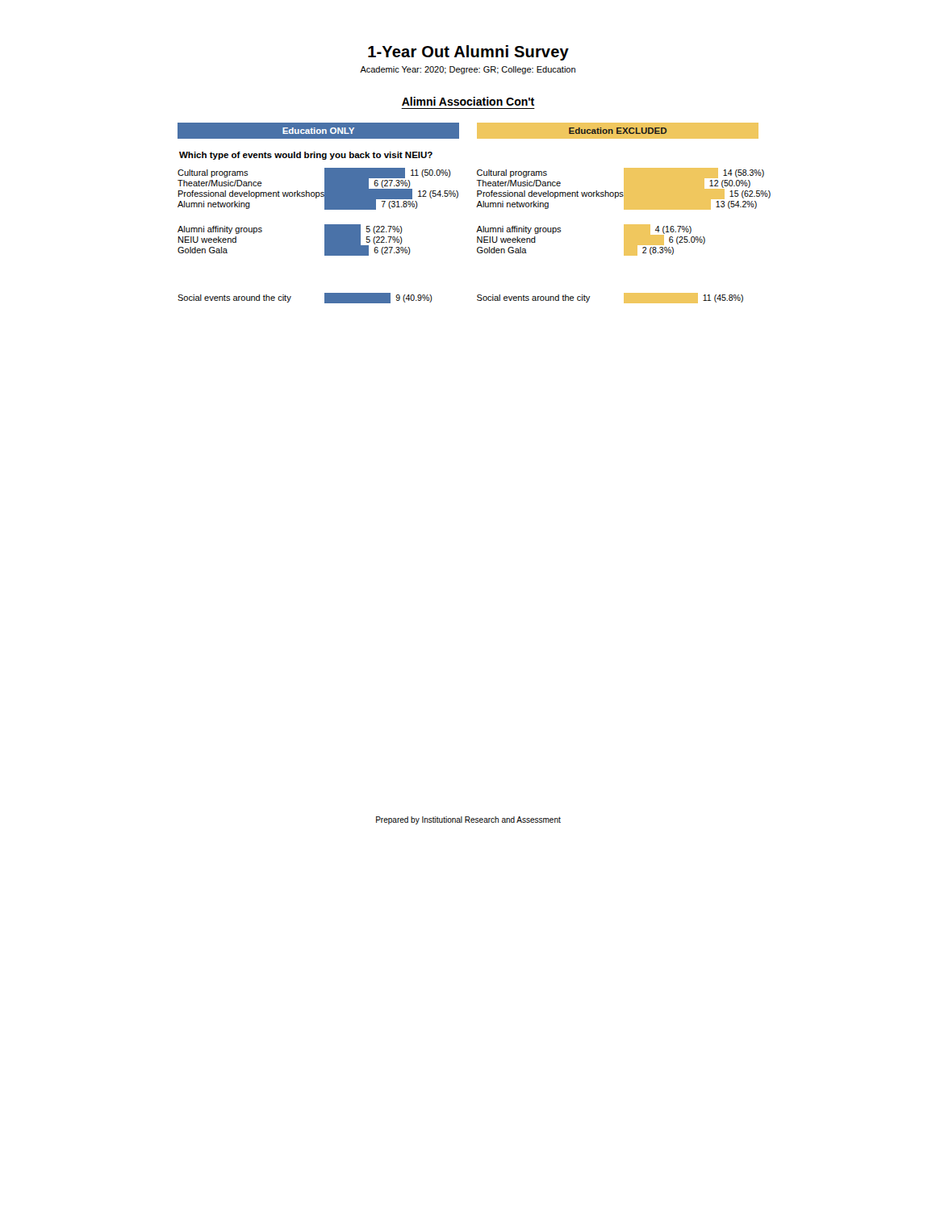1-Year Out Alumni Survey
Academic Year: 2020; Degree: GR; College: Education
Alimni Association Con't
Education ONLY
Education EXCLUDED
Which type of events would bring you back to visit NEIU?
| Cultural programs | 11 (50.0%) |
| Theater/Music/Dance | 6 (27.3%) |
| Professional development workshops | 12 (54.5%) |
| Alumni networking | 7 (31.8%) |
| Alumni affinity groups | 5 (22.7%) |
| NEIU weekend | 5 (22.7%) |
| Golden Gala | 6 (27.3%) |
| Social events around the city | 9 (40.9%) |
| Cultural programs | 14 (58.3%) |
| Theater/Music/Dance | 12 (50.0%) |
| Professional development workshops | 15 (62.5%) |
| Alumni networking | 13 (54.2%) |
| Alumni affinity groups | 4 (16.7%) |
| NEIU weekend | 6 (25.0%) |
| Golden Gala | 2 (8.3%) |
| Social events around the city | 11 (45.8%) |
Prepared by Institutional Research and Assessment